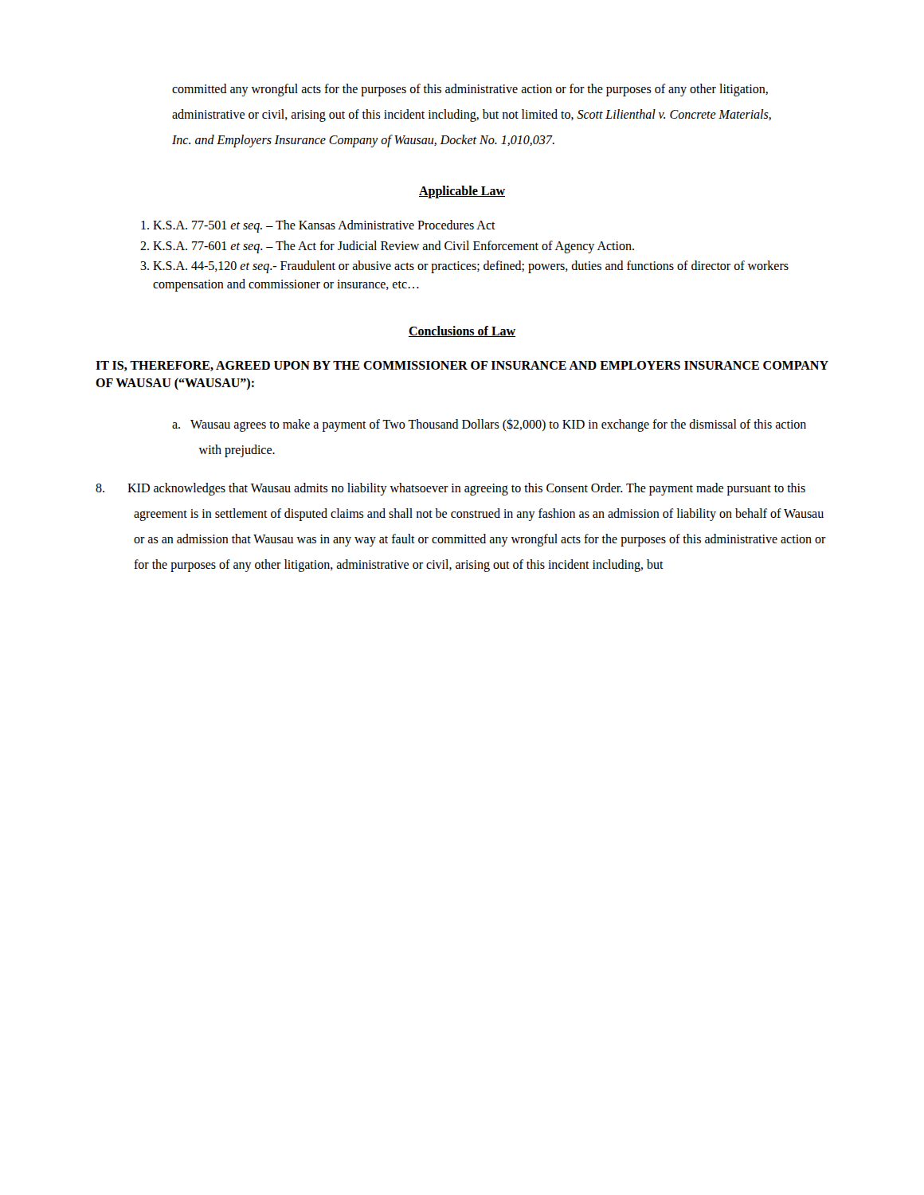committed any wrongful acts for the purposes of this administrative action or for the purposes of any other litigation, administrative or civil, arising out of this incident including, but not limited to, Scott Lilienthal v. Concrete Materials, Inc. and Employers Insurance Company of Wausau, Docket No. 1,010,037.
Applicable Law
K.S.A. 77-501 et seq. – The Kansas Administrative Procedures Act
K.S.A. 77-601 et seq. – The Act for Judicial Review and Civil Enforcement of Agency Action.
K.S.A. 44-5,120 et seq.- Fraudulent or abusive acts or practices; defined; powers, duties and functions of director of workers compensation and commissioner or insurance, etc…
Conclusions of Law
IT IS, THEREFORE, AGREED UPON BY THE COMMISSIONER OF INSURANCE AND EMPLOYERS INSURANCE COMPANY OF WAUSAU (“WAUSAU”):
a. Wausau agrees to make a payment of Two Thousand Dollars ($2,000) to KID in exchange for the dismissal of this action with prejudice.
8. KID acknowledges that Wausau admits no liability whatsoever in agreeing to this Consent Order. The payment made pursuant to this agreement is in settlement of disputed claims and shall not be construed in any fashion as an admission of liability on behalf of Wausau or as an admission that Wausau was in any way at fault or committed any wrongful acts for the purposes of this administrative action or for the purposes of any other litigation, administrative or civil, arising out of this incident including, but